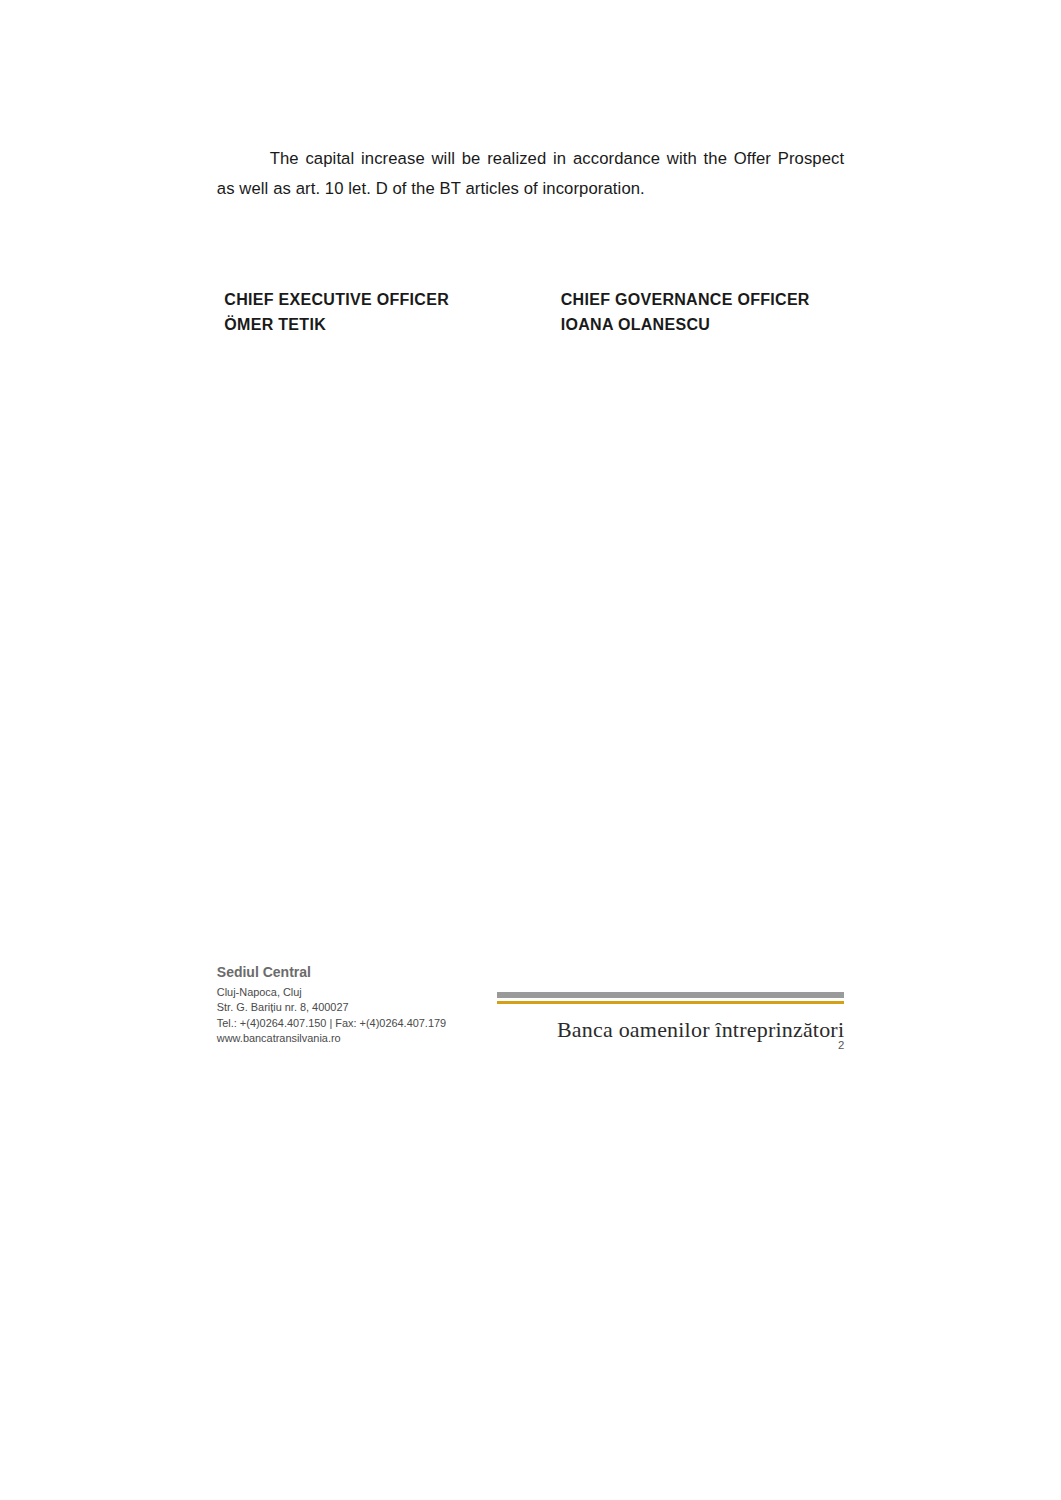The capital increase will be realized in accordance with the Offer Prospect as well as art. 10 let. D of the BT articles of incorporation.
| CHIEF EXECUTIVE OFFICER ÖMER TETIK | CHIEF GOVERNANCE OFFICER IOANA OLANESCU |
Sediul Central Cluj-Napoca, Cluj
Str. G. Barițiu nr. 8, 400027
Tel.: +(4)0264.407.150 | Fax: +(4)0264.407.179
www.bancatransilvania.ro
Banca oamenilor întreprinzători
2